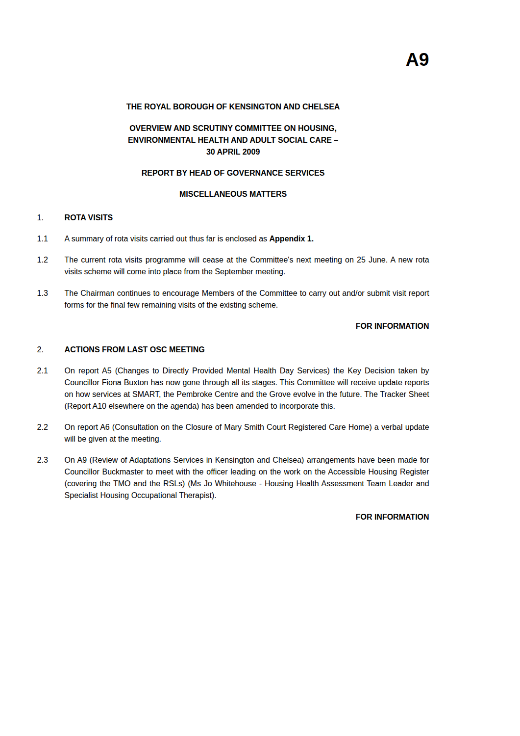A9
THE ROYAL BOROUGH OF KENSINGTON AND CHELSEA
OVERVIEW AND SCRUTINY COMMITTEE ON HOUSING,
ENVIRONMENTAL HEALTH AND ADULT SOCIAL CARE –
30 APRIL 2009
REPORT BY HEAD OF GOVERNANCE SERVICES
MISCELLANEOUS MATTERS
1.
ROTA VISITS
1.1 A summary of rota visits carried out thus far is enclosed as Appendix 1.
1.2 The current rota visits programme will cease at the Committee's next meeting on 25 June. A new rota visits scheme will come into place from the September meeting.
1.3 The Chairman continues to encourage Members of the Committee to carry out and/or submit visit report forms for the final few remaining visits of the existing scheme.
FOR INFORMATION
2.
ACTIONS FROM LAST OSC MEETING
2.1 On report A5 (Changes to Directly Provided Mental Health Day Services) the Key Decision taken by Councillor Fiona Buxton has now gone through all its stages. This Committee will receive update reports on how services at SMART, the Pembroke Centre and the Grove evolve in the future. The Tracker Sheet (Report A10 elsewhere on the agenda) has been amended to incorporate this.
2.2 On report A6 (Consultation on the Closure of Mary Smith Court Registered Care Home) a verbal update will be given at the meeting.
2.3 On A9 (Review of Adaptations Services in Kensington and Chelsea) arrangements have been made for Councillor Buckmaster to meet with the officer leading on the work on the Accessible Housing Register (covering the TMO and the RSLs) (Ms Jo Whitehouse - Housing Health Assessment Team Leader and Specialist Housing Occupational Therapist).
FOR INFORMATION